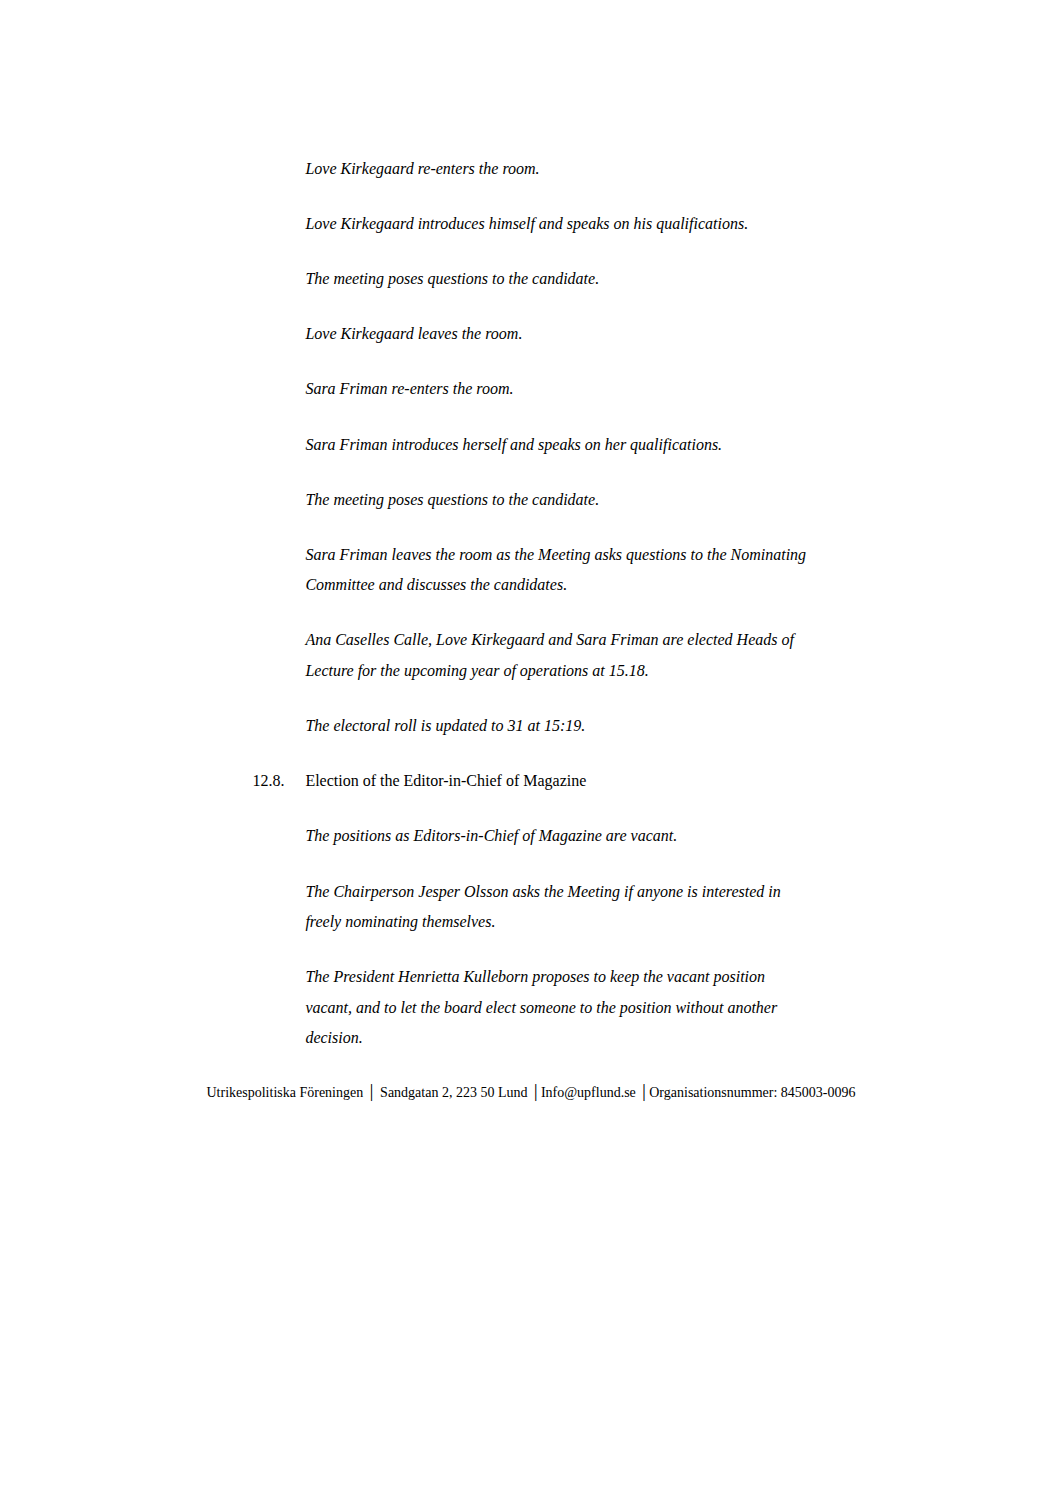Love Kirkegaard re-enters the room.
Love Kirkegaard introduces himself and speaks on his qualifications.
The meeting poses questions to the candidate.
Love Kirkegaard leaves the room.
Sara Friman re-enters the room.
Sara Friman introduces herself and speaks on her qualifications.
The meeting poses questions to the candidate.
Sara Friman leaves the room as the Meeting asks questions to the Nominating Committee and discusses the candidates.
Ana Caselles Calle, Love Kirkegaard and Sara Friman are elected Heads of Lecture for the upcoming year of operations at 15.18.
The electoral roll is updated to 31 at 15:19.
12.8. Election of the Editor-in-Chief of Magazine
The positions as Editors-in-Chief of Magazine are vacant.
The Chairperson Jesper Olsson asks the Meeting if anyone is interested in freely nominating themselves.
The President Henrietta Kulleborn proposes to keep the vacant position vacant, and to let the board elect someone to the position without another decision.
Utrikespolitiska Föreningen │ Sandgatan 2, 223 50 Lund │Info@upflund.se │Organisationsnummer: 845003-0096